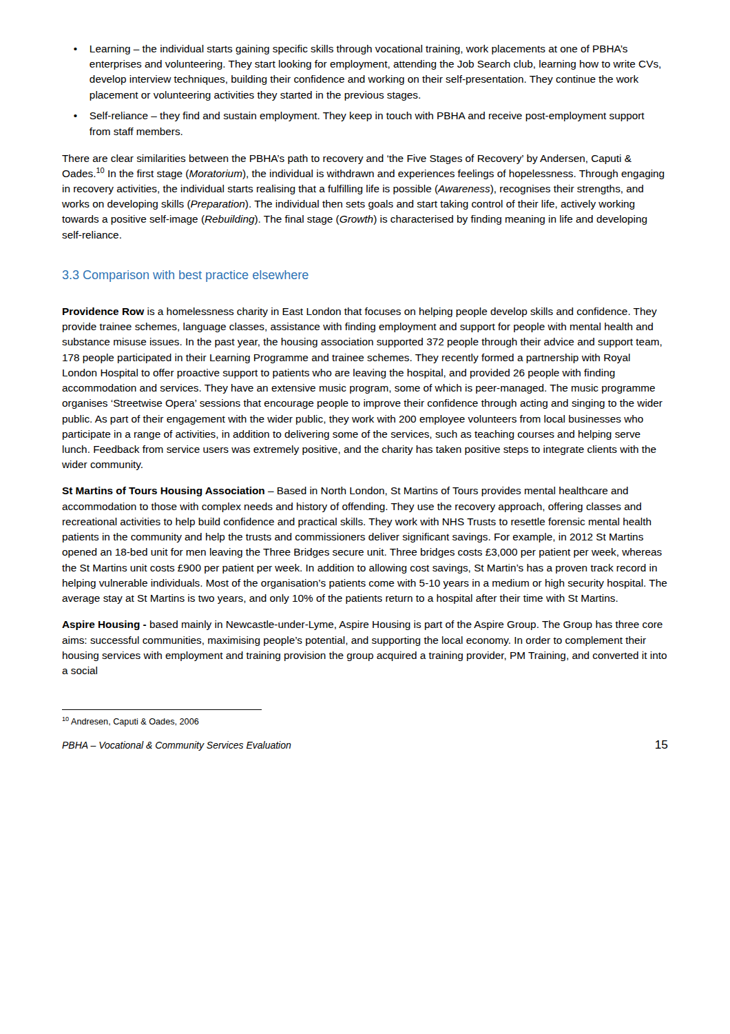Learning – the individual starts gaining specific skills through vocational training, work placements at one of PBHA’s enterprises and volunteering. They start looking for employment, attending the Job Search club, learning how to write CVs, develop interview techniques, building their confidence and working on their self-presentation. They continue the work placement or volunteering activities they started in the previous stages.
Self-reliance – they find and sustain employment. They keep in touch with PBHA and receive post-employment support from staff members.
There are clear similarities between the PBHA’s path to recovery and ‘the Five Stages of Recovery’ by Andersen, Caputi & Oades.10 In the first stage (Moratorium), the individual is withdrawn and experiences feelings of hopelessness. Through engaging in recovery activities, the individual starts realising that a fulfilling life is possible (Awareness), recognises their strengths, and works on developing skills (Preparation). The individual then sets goals and start taking control of their life, actively working towards a positive self-image (Rebuilding). The final stage (Growth) is characterised by finding meaning in life and developing self-reliance.
3.3 Comparison with best practice elsewhere
Providence Row is a homelessness charity in East London that focuses on helping people develop skills and confidence. They provide trainee schemes, language classes, assistance with finding employment and support for people with mental health and substance misuse issues. In the past year, the housing association supported 372 people through their advice and support team, 178 people participated in their Learning Programme and trainee schemes. They recently formed a partnership with Royal London Hospital to offer proactive support to patients who are leaving the hospital, and provided 26 people with finding accommodation and services. They have an extensive music program, some of which is peer-managed. The music programme organises ‘Streetwise Opera’ sessions that encourage people to improve their confidence through acting and singing to the wider public. As part of their engagement with the wider public, they work with 200 employee volunteers from local businesses who participate in a range of activities, in addition to delivering some of the services, such as teaching courses and helping serve lunch. Feedback from service users was extremely positive, and the charity has taken positive steps to integrate clients with the wider community.
St Martins of Tours Housing Association – Based in North London, St Martins of Tours provides mental healthcare and accommodation to those with complex needs and history of offending. They use the recovery approach, offering classes and recreational activities to help build confidence and practical skills. They work with NHS Trusts to resettle forensic mental health patients in the community and help the trusts and commissioners deliver significant savings. For example, in 2012 St Martins opened an 18-bed unit for men leaving the Three Bridges secure unit. Three bridges costs £3,000 per patient per week, whereas the St Martins unit costs £900 per patient per week. In addition to allowing cost savings, St Martin’s has a proven track record in helping vulnerable individuals. Most of the organisation’s patients come with 5-10 years in a medium or high security hospital. The average stay at St Martins is two years, and only 10% of the patients return to a hospital after their time with St Martins.
Aspire Housing - based mainly in Newcastle-under-Lyme, Aspire Housing is part of the Aspire Group. The Group has three core aims: successful communities, maximising people’s potential, and supporting the local economy. In order to complement their housing services with employment and training provision the group acquired a training provider, PM Training, and converted it into a social
10 Andresen, Caputi & Oades, 2006
PBHA – Vocational & Community Services Evaluation 15